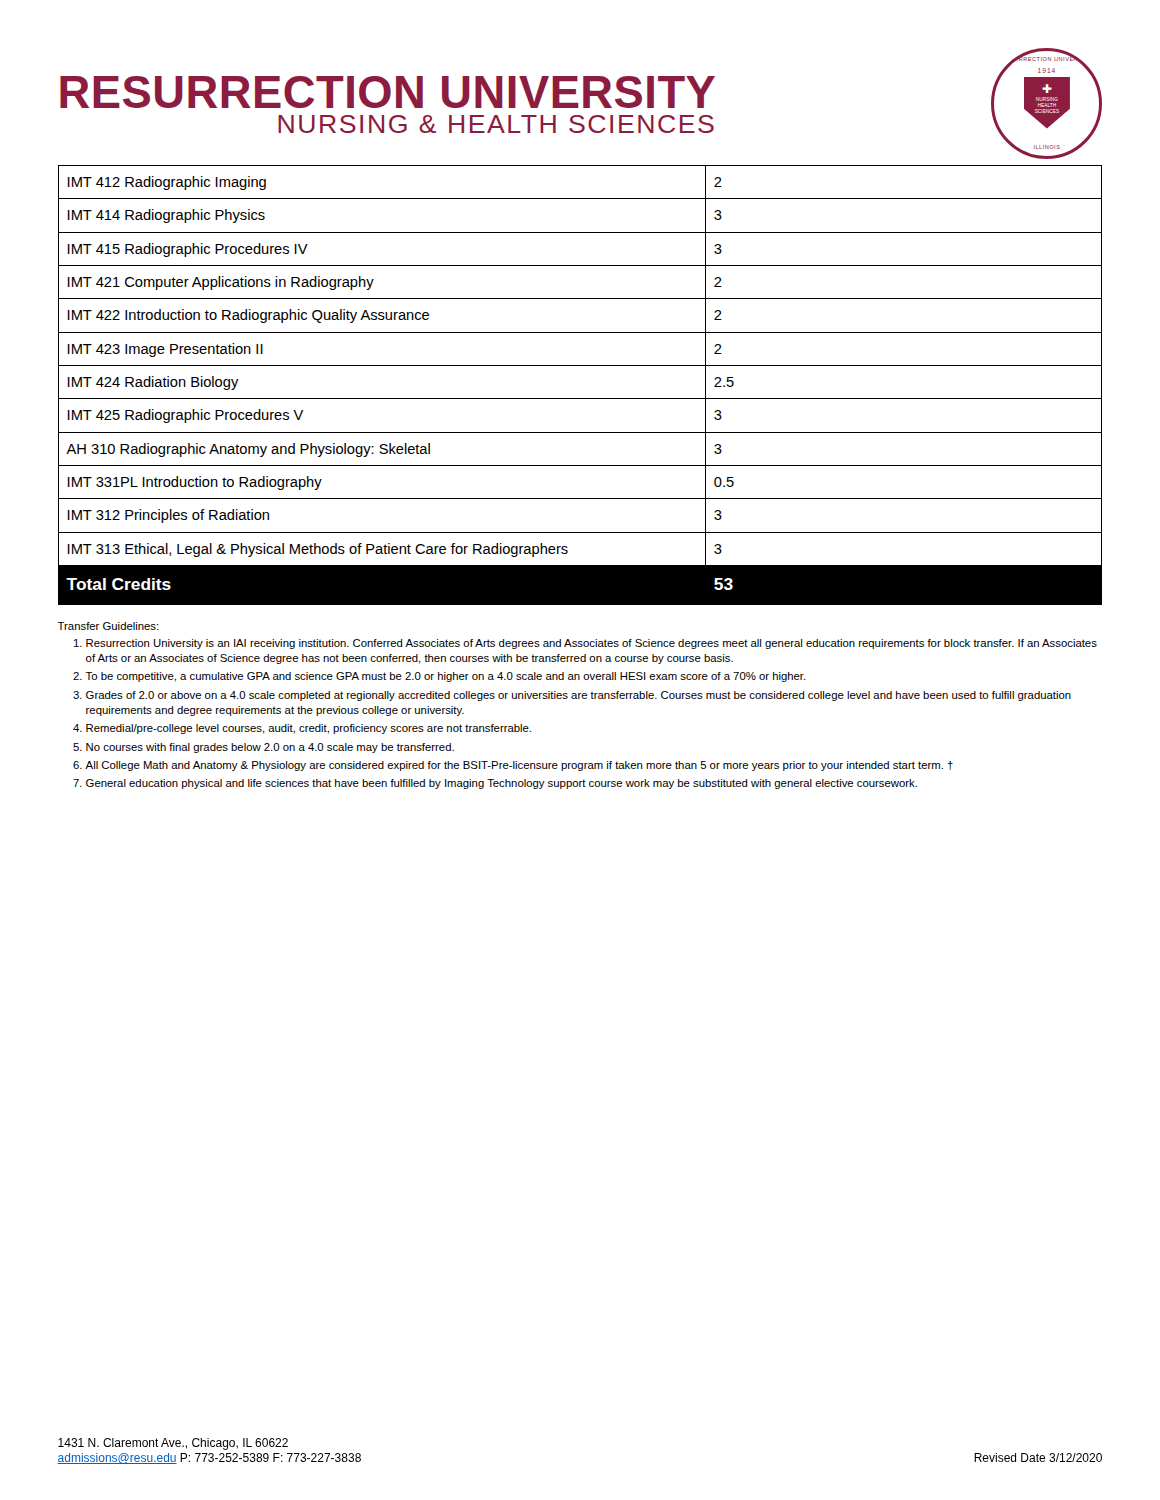RESURRECTION UNIVERSITY
NURSING & HEALTH SCIENCES
1914
RESURRECTION UNIVERSITY ILLINOIS
✚
NURSING
HEALTH
SCIENCES
| IMT 412 Radiographic Imaging | 2 |
| IMT 414 Radiographic Physics | 3 |
| IMT 415 Radiographic Procedures IV | 3 |
| IMT 421 Computer Applications in Radiography | 2 |
| IMT 422 Introduction to Radiographic Quality Assurance | 2 |
| IMT 423 Image Presentation II | 2 |
| IMT 424 Radiation Biology | 2.5 |
| IMT 425 Radiographic Procedures V | 3 |
| AH 310 Radiographic Anatomy and Physiology: Skeletal | 3 |
| IMT 331PL Introduction to Radiography | 0.5 |
| IMT 312 Principles of Radiation | 3 |
| IMT 313 Ethical, Legal & Physical Methods of Patient Care for Radiographers | 3 |
| Total Credits | 53 |
Transfer Guidelines:
Resurrection University is an IAI receiving institution. Conferred Associates of Arts degrees and Associates of Science degrees meet all general education requirements for block transfer. If an Associates of Arts or an Associates of Science degree has not been conferred, then courses with be transferred on a course by course basis.
To be competitive, a cumulative GPA and science GPA must be 2.0 or higher on a 4.0 scale and an overall HESI exam score of a 70% or higher.
Grades of 2.0 or above on a 4.0 scale completed at regionally accredited colleges or universities are transferrable. Courses must be considered college level and have been used to fulfill graduation requirements and degree requirements at the previous college or university.
Remedial/pre-college level courses, audit, credit, proficiency scores are not transferrable.
No courses with final grades below 2.0 on a 4.0 scale may be transferred.
All College Math and Anatomy & Physiology are considered expired for the BSIT-Pre-licensure program if taken more than 5 or more years prior to your intended start term. †
General education physical and life sciences that have been fulfilled by Imaging Technology support course work may be substituted with general elective coursework.
1431 N. Claremont Ave., Chicago, IL 60622
admissions@resu.edu P: 773-252-5389 F: 773-227-3838
Revised Date 3/12/2020